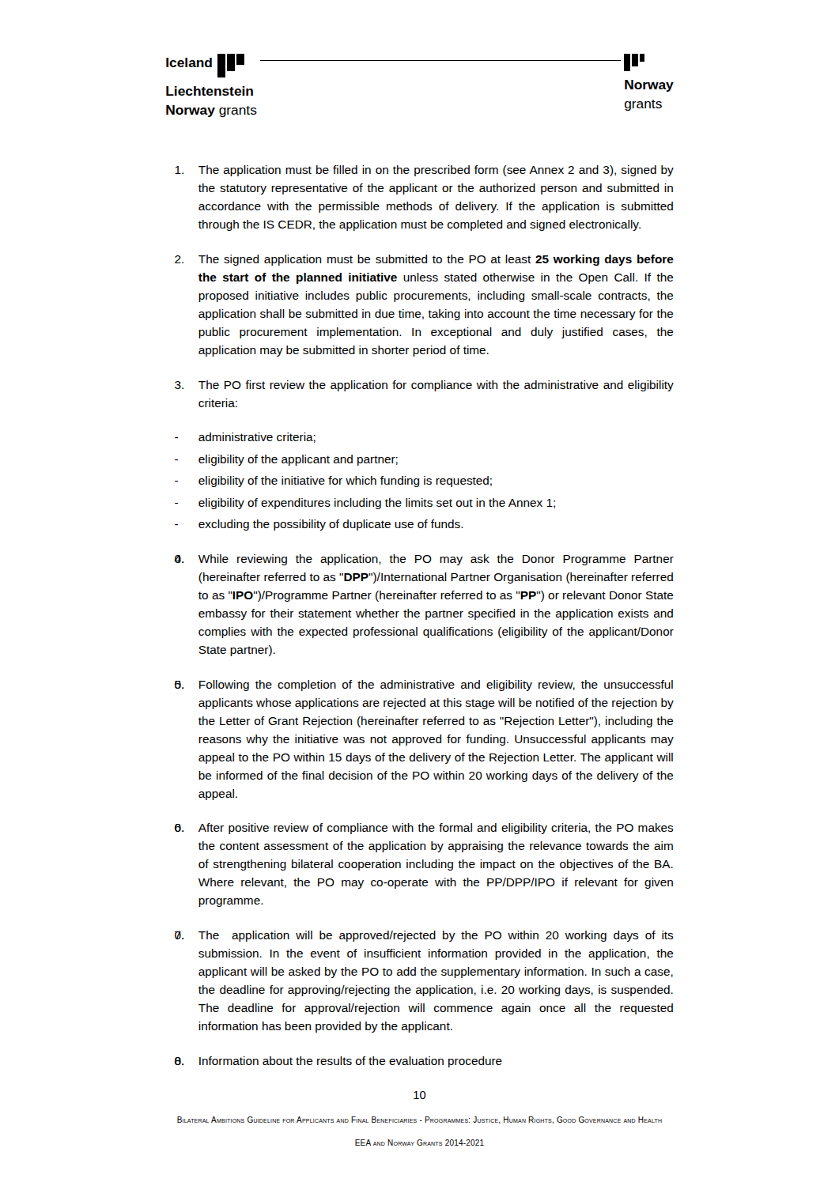Iceland
Liechtenstein
Norway grants
Norway
grants
The application must be filled in on the prescribed form (see Annex 2 and 3), signed by the statutory representative of the applicant or the authorized person and submitted in accordance with the permissible methods of delivery. If the application is submitted through the IS CEDR, the application must be completed and signed electronically.
The signed application must be submitted to the PO at least 25 working days before the start of the planned initiative unless stated otherwise in the Open Call. If the proposed initiative includes public procurements, including small-scale contracts, the application shall be submitted in due time, taking into account the time necessary for the public procurement implementation. In exceptional and duly justified cases, the application may be submitted in shorter period of time.
The PO first review the application for compliance with the administrative and eligibility criteria:
administrative criteria;
eligibility of the applicant and partner;
eligibility of the initiative for which funding is requested;
eligibility of expenditures including the limits set out in the Annex 1;
excluding the possibility of duplicate use of funds.
4. While reviewing the application, the PO may ask the Donor Programme Partner (hereinafter referred to as "DPP")/International Partner Organisation (hereinafter referred to as "IPO")/Programme Partner (hereinafter referred to as "PP") or relevant Donor State embassy for their statement whether the partner specified in the application exists and complies with the expected professional qualifications (eligibility of the applicant/Donor State partner).
5. Following the completion of the administrative and eligibility review, the unsuccessful applicants whose applications are rejected at this stage will be notified of the rejection by the Letter of Grant Rejection (hereinafter referred to as "Rejection Letter"), including the reasons why the initiative was not approved for funding. Unsuccessful applicants may appeal to the PO within 15 days of the delivery of the Rejection Letter. The applicant will be informed of the final decision of the PO within 20 working days of the delivery of the appeal.
6. After positive review of compliance with the formal and eligibility criteria, the PO makes the content assessment of the application by appraising the relevance towards the aim of strengthening bilateral cooperation including the impact on the objectives of the BA. Where relevant, the PO may co-operate with the PP/DPP/IPO if relevant for given programme.
7. The application will be approved/rejected by the PO within 20 working days of its submission. In the event of insufficient information provided in the application, the applicant will be asked by the PO to add the supplementary information. In such a case, the deadline for approving/rejecting the application, i.e. 20 working days, is suspended. The deadline for approval/rejection will commence again once all the requested information has been provided by the applicant.
8. Information about the results of the evaluation procedure
10
Bilateral Ambitions Guideline for Applicants and Final Beneficiaries - Programmes: Justice, Human Rights, Good Governance and Health
EEA and Norway Grants 2014-2021